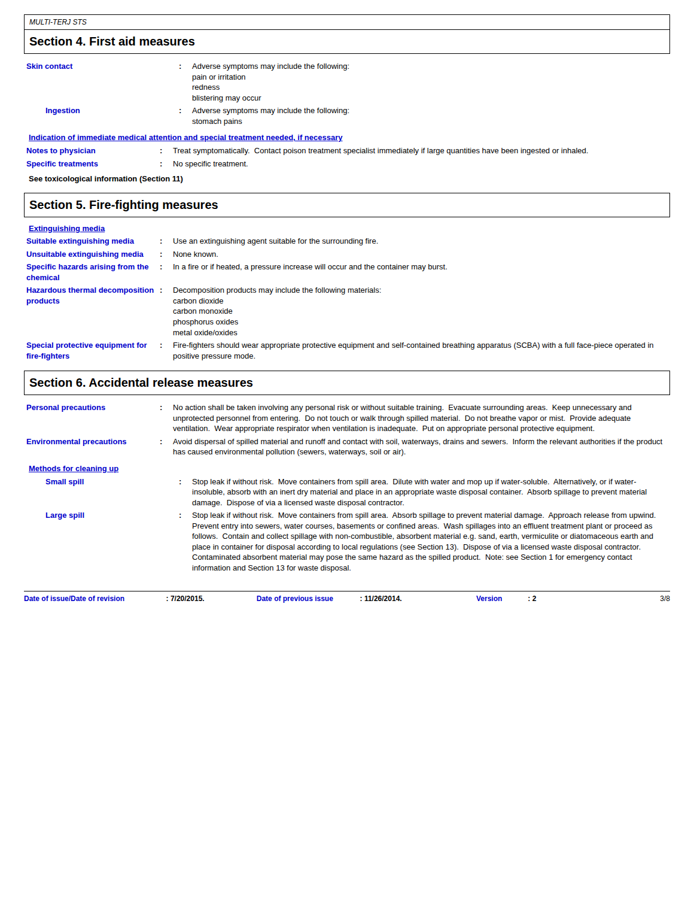MULTI-TERJ STS
Section 4. First aid measures
| Skin contact | : | Adverse symptoms may include the following: pain or irritation redness blistering may occur |
| Ingestion | : | Adverse symptoms may include the following: stomach pains |
Indication of immediate medical attention and special treatment needed, if necessary
| Notes to physician | : | Treat symptomatically. Contact poison treatment specialist immediately if large quantities have been ingested or inhaled. |
| Specific treatments | : | No specific treatment. |
See toxicological information (Section 11)
Section 5. Fire-fighting measures
Extinguishing media
| Suitable extinguishing media | : | Use an extinguishing agent suitable for the surrounding fire. |
| Unsuitable extinguishing media | : | None known. |
| Specific hazards arising from the chemical | : | In a fire or if heated, a pressure increase will occur and the container may burst. |
| Hazardous thermal decomposition products | : | Decomposition products may include the following materials: carbon dioxide carbon monoxide phosphorus oxides metal oxide/oxides |
| Special protective equipment for fire-fighters | : | Fire-fighters should wear appropriate protective equipment and self-contained breathing apparatus (SCBA) with a full face-piece operated in positive pressure mode. |
Section 6. Accidental release measures
| Personal precautions | : | No action shall be taken involving any personal risk or without suitable training. Evacuate surrounding areas. Keep unnecessary and unprotected personnel from entering. Do not touch or walk through spilled material. Do not breathe vapor or mist. Provide adequate ventilation. Wear appropriate respirator when ventilation is inadequate. Put on appropriate personal protective equipment. |
| Environmental precautions | : | Avoid dispersal of spilled material and runoff and contact with soil, waterways, drains and sewers. Inform the relevant authorities if the product has caused environmental pollution (sewers, waterways, soil or air). |
Methods for cleaning up
| Small spill | : | Stop leak if without risk. Move containers from spill area. Dilute with water and mop up if water-soluble. Alternatively, or if water-insoluble, absorb with an inert dry material and place in an appropriate waste disposal container. Absorb spillage to prevent material damage. Dispose of via a licensed waste disposal contractor. |
| Large spill | : | Stop leak if without risk. Move containers from spill area. Absorb spillage to prevent material damage. Approach release from upwind. Prevent entry into sewers, water courses, basements or confined areas. Wash spillages into an effluent treatment plant or proceed as follows. Contain and collect spillage with non-combustible, absorbent material e.g. sand, earth, vermiculite or diatomaceous earth and place in container for disposal according to local regulations (see Section 13). Dispose of via a licensed waste disposal contractor. Contaminated absorbent material may pose the same hazard as the spilled product. Note: see Section 1 for emergency contact information and Section 13 for waste disposal. |
| Date of issue/Date of revision | : 7/20/2015. | Date of previous issue | : 11/26/2014. | Version | : 2 | 3/8 |